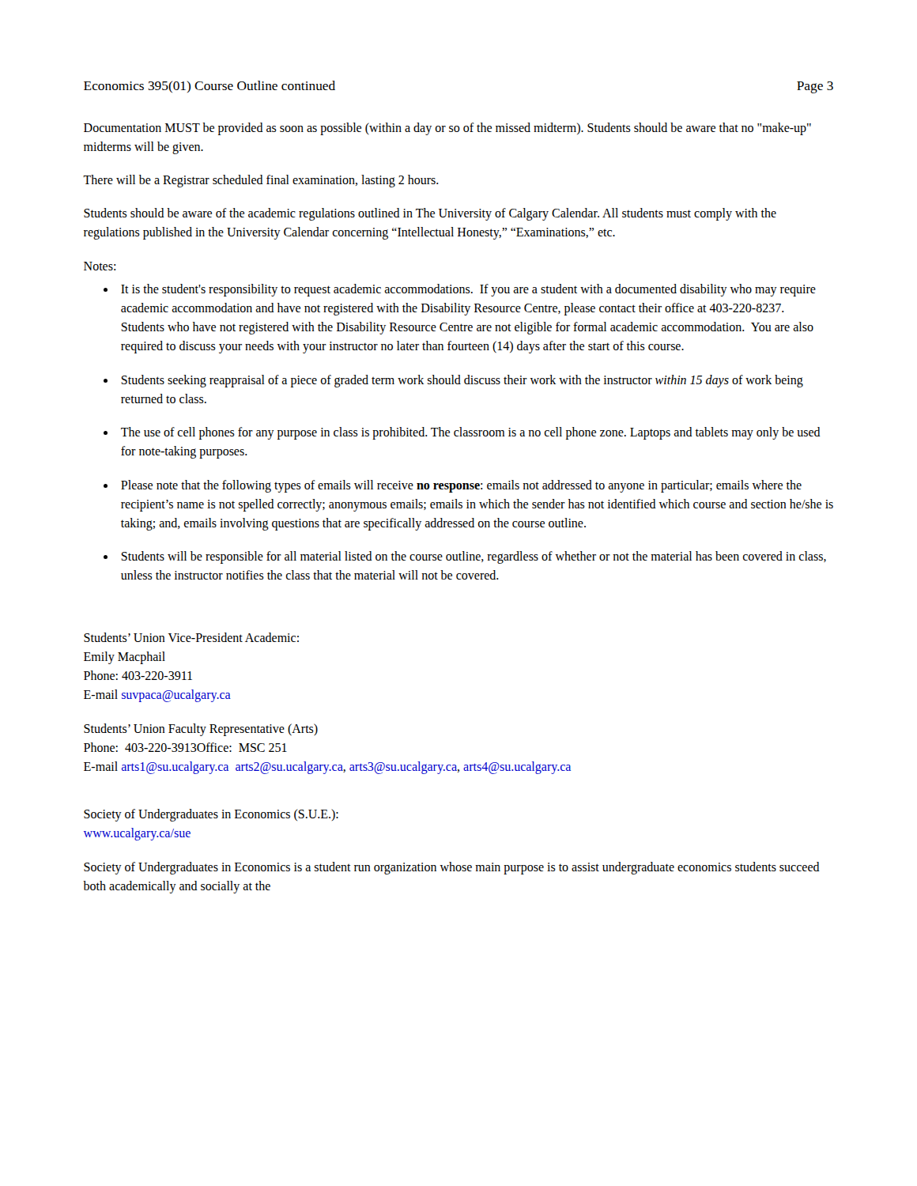Economics 395(01) Course Outline continued Page 3
Documentation MUST be provided as soon as possible (within a day or so of the missed midterm). Students should be aware that no "make-up" midterms will be given.
There will be a Registrar scheduled final examination, lasting 2 hours.
Students should be aware of the academic regulations outlined in The University of Calgary Calendar. All students must comply with the regulations published in the University Calendar concerning “Intellectual Honesty,” “Examinations,” etc.
Notes:
It is the student's responsibility to request academic accommodations. If you are a student with a documented disability who may require academic accommodation and have not registered with the Disability Resource Centre, please contact their office at 403-220-8237. Students who have not registered with the Disability Resource Centre are not eligible for formal academic accommodation. You are also required to discuss your needs with your instructor no later than fourteen (14) days after the start of this course.
Students seeking reappraisal of a piece of graded term work should discuss their work with the instructor within 15 days of work being returned to class.
The use of cell phones for any purpose in class is prohibited. The classroom is a no cell phone zone. Laptops and tablets may only be used for note-taking purposes.
Please note that the following types of emails will receive no response: emails not addressed to anyone in particular; emails where the recipient’s name is not spelled correctly; anonymous emails; emails in which the sender has not identified which course and section he/she is taking; and, emails involving questions that are specifically addressed on the course outline.
Students will be responsible for all material listed on the course outline, regardless of whether or not the material has been covered in class, unless the instructor notifies the class that the material will not be covered.
Students’ Union Vice-President Academic:
Emily Macphail
Phone: 403-220-3911
E-mail suvpaca@ucalgary.ca
Students’ Union Faculty Representative (Arts)
Phone: 403-220-3913Office: MSC 251
E-mail arts1@su.ucalgary.ca arts2@su.ucalgary.ca, arts3@su.ucalgary.ca, arts4@su.ucalgary.ca
Society of Undergraduates in Economics (S.U.E.):
www.ucalgary.ca/sue
Society of Undergraduates in Economics is a student run organization whose main purpose is to assist undergraduate economics students succeed both academically and socially at the